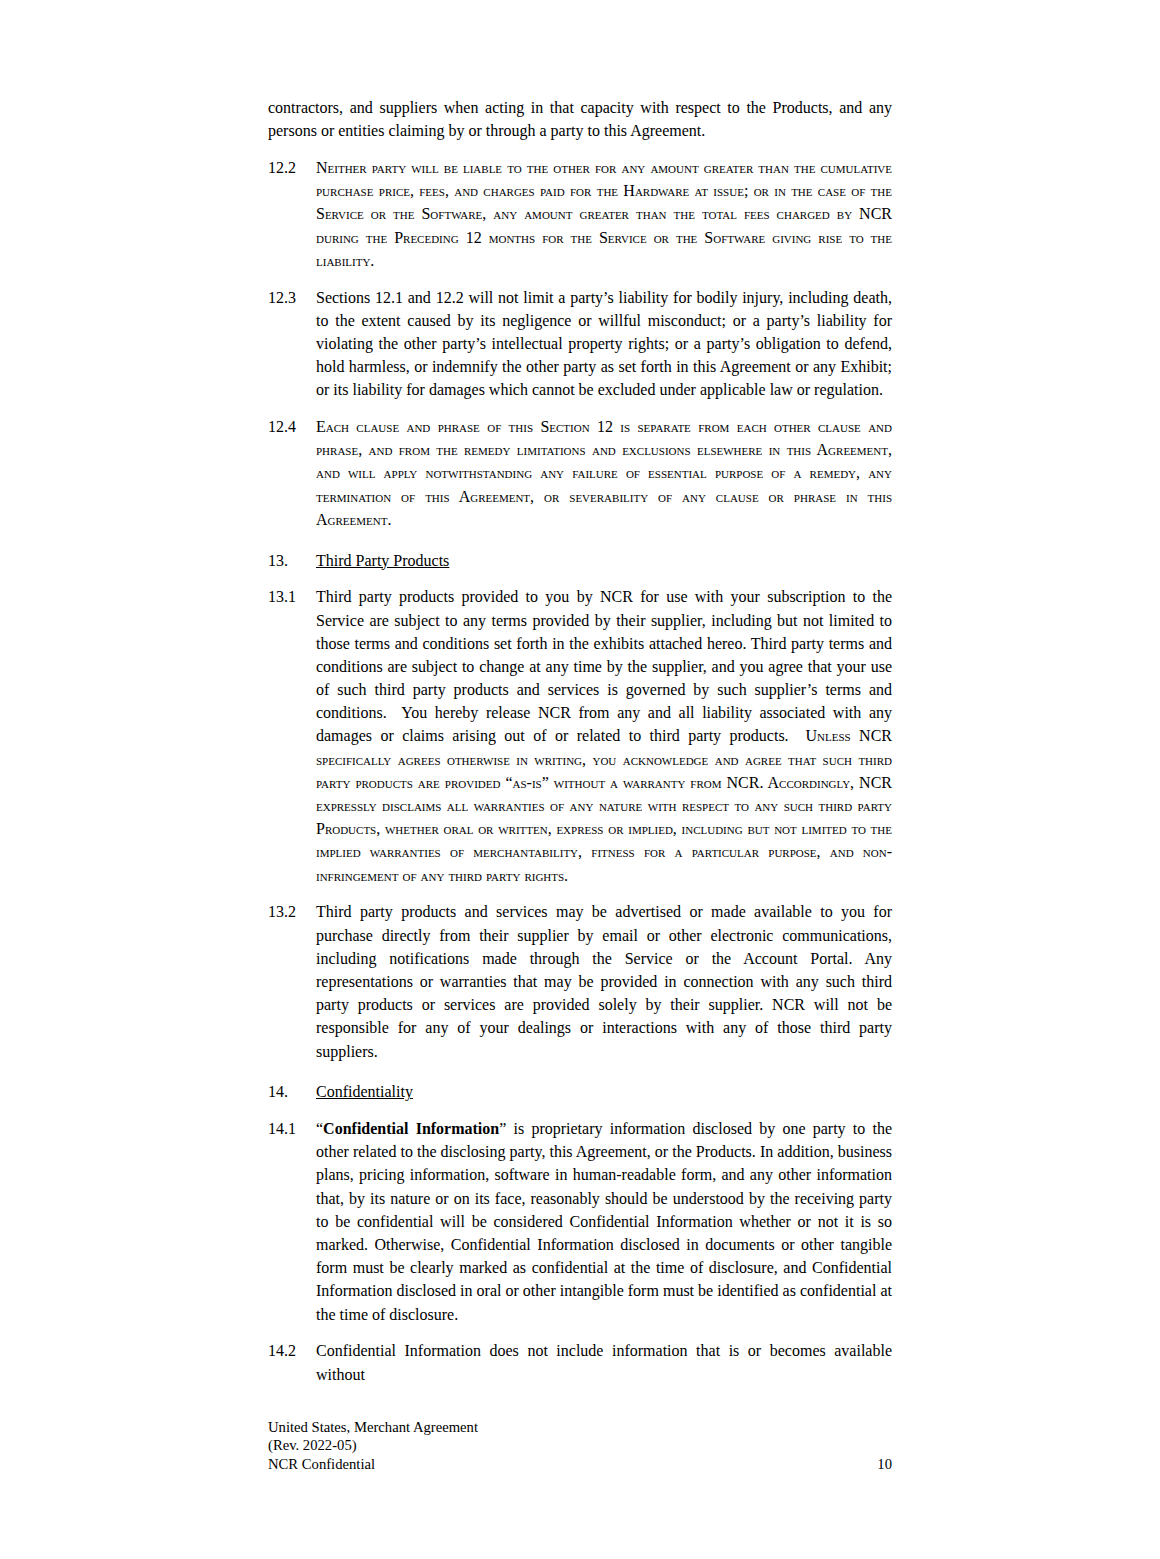contractors, and suppliers when acting in that capacity with respect to the Products, and any persons or entities claiming by or through a party to this Agreement.
12.2 Neither party will be liable to the other for any amount greater than the cumulative purchase price, fees, and charges paid for the Hardware at issue; or in the case of the Service or the Software, any amount greater than the total fees charged by NCR during the Preceding 12 months for the Service or the Software giving rise to the liability.
12.3 Sections 12.1 and 12.2 will not limit a party’s liability for bodily injury, including death, to the extent caused by its negligence or willful misconduct; or a party’s liability for violating the other party’s intellectual property rights; or a party’s obligation to defend, hold harmless, or indemnify the other party as set forth in this Agreement or any Exhibit; or its liability for damages which cannot be excluded under applicable law or regulation.
12.4 Each clause and phrase of this Section 12 is separate from each other clause and phrase, and from the remedy limitations and exclusions elsewhere in this Agreement, and will apply notwithstanding any failure of essential purpose of a remedy, any termination of this Agreement, or severability of any clause or phrase in this Agreement.
13. Third Party Products
13.1 Third party products provided to you by NCR for use with your subscription to the Service are subject to any terms provided by their supplier, including but not limited to those terms and conditions set forth in the exhibits attached hereo. Third party terms and conditions are subject to change at any time by the supplier, and you agree that your use of such third party products and services is governed by such supplier’s terms and conditions. You hereby release NCR from any and all liability associated with any damages or claims arising out of or related to third party products. Unless NCR specifically agrees otherwise in writing, you acknowledge and agree that such third party products are provided “as-is” without a warranty from NCR. Accordingly, NCR expressly disclaims all warranties of any nature with respect to any such third party Products, whether oral or written, express or implied, including but not limited to the implied warranties of merchantability, fitness for a particular purpose, and non-infringement of any third party rights.
13.2 Third party products and services may be advertised or made available to you for purchase directly from their supplier by email or other electronic communications, including notifications made through the Service or the Account Portal. Any representations or warranties that may be provided in connection with any such third party products or services are provided solely by their supplier. NCR will not be responsible for any of your dealings or interactions with any of those third party suppliers.
14. Confidentiality
14.1“Confidential Information” is proprietary information disclosed by one party to the other related to the disclosing party, this Agreement, or the Products. In addition, business plans, pricing information, software in human-readable form, and any other information that, by its nature or on its face, reasonably should be understood by the receiving party to be confidential will be considered Confidential Information whether or not it is so marked. Otherwise, Confidential Information disclosed in documents or other tangible form must be clearly marked as confidential at the time of disclosure, and Confidential Information disclosed in oral or other intangible form must be identified as confidential at the time of disclosure.
14.2 Confidential Information does not include information that is or becomes available without
United States, Merchant Agreement (Rev. 2022-05)
NCR Confidential 10